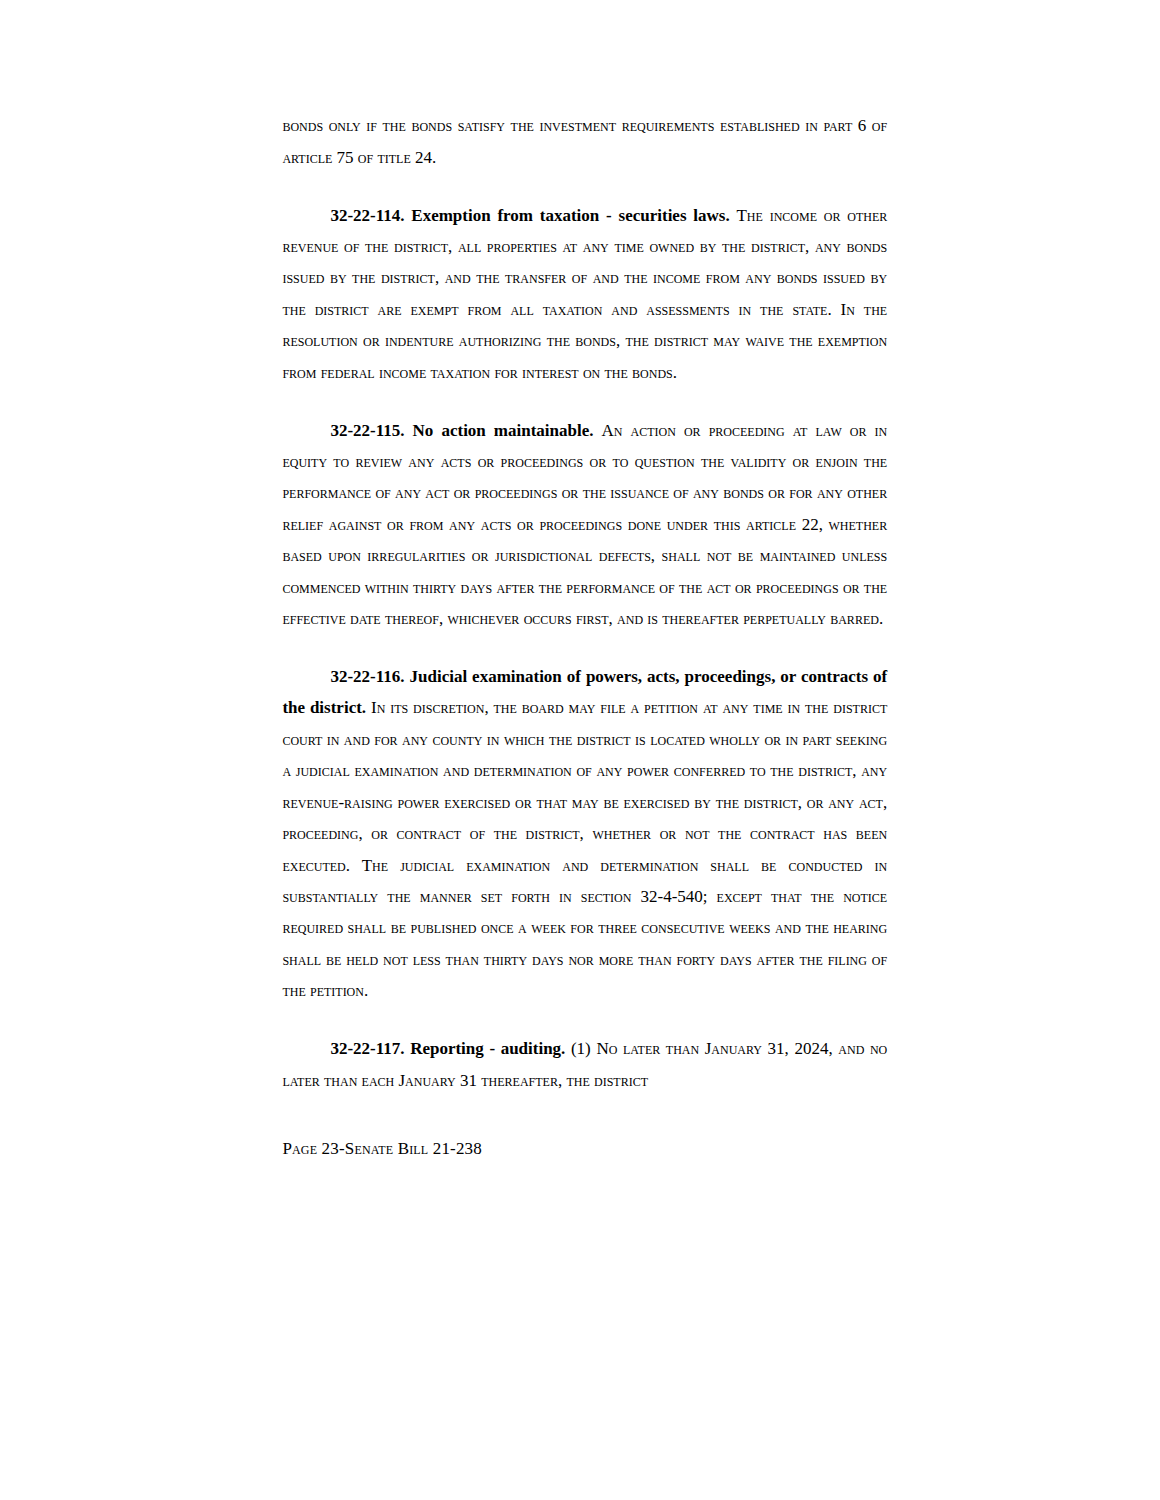bonds only if the bonds satisfy the investment requirements established in part 6 of article 75 of title 24.
32-22-114. Exemption from taxation - securities laws. The income or other revenue of the district, all properties at any time owned by the district, any bonds issued by the district, and the transfer of and the income from any bonds issued by the district are exempt from all taxation and assessments in the state. In the resolution or indenture authorizing the bonds, the district may waive the exemption from federal income taxation for interest on the bonds.
32-22-115. No action maintainable. An action or proceeding at law or in equity to review any acts or proceedings or to question the validity or enjoin the performance of any act or proceedings or the issuance of any bonds or for any other relief against or from any acts or proceedings done under this article 22, whether based upon irregularities or jurisdictional defects, shall not be maintained unless commenced within thirty days after the performance of the act or proceedings or the effective date thereof, whichever occurs first, and is thereafter perpetually barred.
32-22-116. Judicial examination of powers, acts, proceedings, or contracts of the district. In its discretion, the board may file a petition at any time in the district court in and for any county in which the district is located wholly or in part seeking a judicial examination and determination of any power conferred to the district, any revenue-raising power exercised or that may be exercised by the district, or any act, proceeding, or contract of the district, whether or not the contract has been executed. The judicial examination and determination shall be conducted in substantially the manner set forth in section 32-4-540; except that the notice required shall be published once a week for three consecutive weeks and the hearing shall be held not less than thirty days nor more than forty days after the filing of the petition.
32-22-117. Reporting - auditing. (1) No later than January 31, 2024, and no later than each January 31 thereafter, the district
Page 23-Senate Bill 21-238